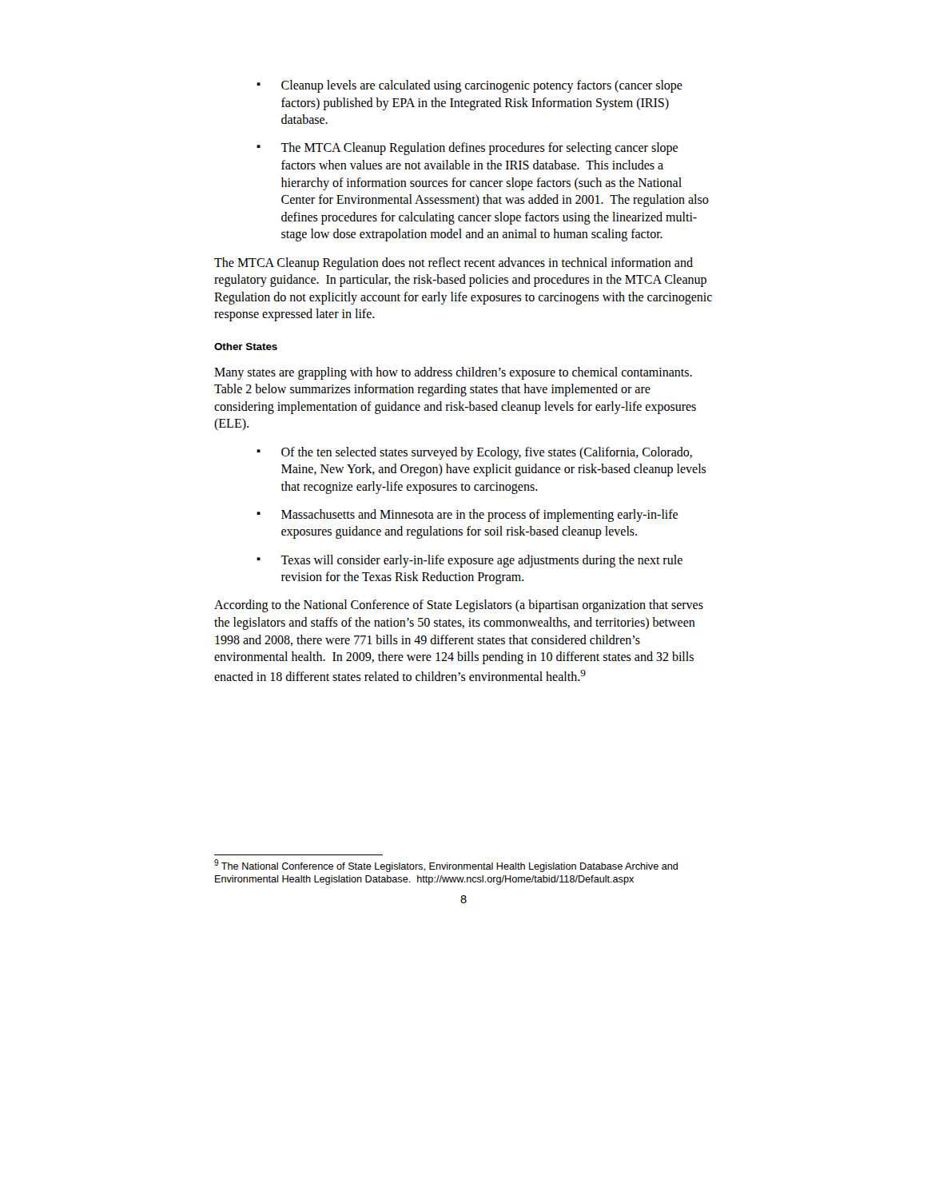Cleanup levels are calculated using carcinogenic potency factors (cancer slope factors) published by EPA in the Integrated Risk Information System (IRIS) database.
The MTCA Cleanup Regulation defines procedures for selecting cancer slope factors when values are not available in the IRIS database. This includes a hierarchy of information sources for cancer slope factors (such as the National Center for Environmental Assessment) that was added in 2001. The regulation also defines procedures for calculating cancer slope factors using the linearized multi-stage low dose extrapolation model and an animal to human scaling factor.
The MTCA Cleanup Regulation does not reflect recent advances in technical information and regulatory guidance. In particular, the risk-based policies and procedures in the MTCA Cleanup Regulation do not explicitly account for early life exposures to carcinogens with the carcinogenic response expressed later in life.
Other States
Many states are grappling with how to address children’s exposure to chemical contaminants. Table 2 below summarizes information regarding states that have implemented or are considering implementation of guidance and risk-based cleanup levels for early-life exposures (ELE).
Of the ten selected states surveyed by Ecology, five states (California, Colorado, Maine, New York, and Oregon) have explicit guidance or risk-based cleanup levels that recognize early-life exposures to carcinogens.
Massachusetts and Minnesota are in the process of implementing early-in-life exposures guidance and regulations for soil risk-based cleanup levels.
Texas will consider early-in-life exposure age adjustments during the next rule revision for the Texas Risk Reduction Program.
According to the National Conference of State Legislators (a bipartisan organization that serves the legislators and staffs of the nation’s 50 states, its commonwealths, and territories) between 1998 and 2008, there were 771 bills in 49 different states that considered children’s environmental health. In 2009, there were 124 bills pending in 10 different states and 32 bills enacted in 18 different states related to children’s environmental health.9
9 The National Conference of State Legislators, Environmental Health Legislation Database Archive and Environmental Health Legislation Database. http://www.ncsl.org/Home/tabid/118/Default.aspx
8